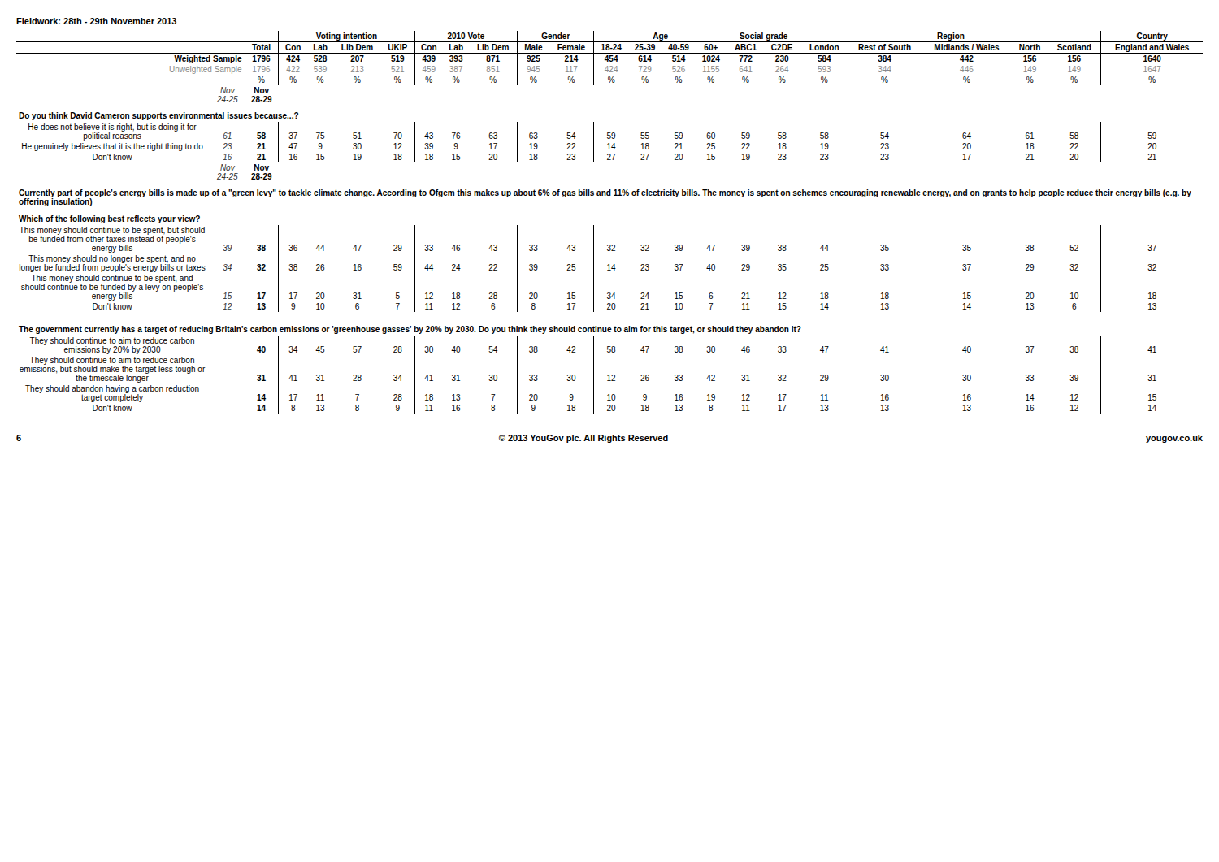Fieldwork: 28th - 29th November 2013
| | | | Voting intention | 2010 Vote | Gender | Age | Social grade | Region | Country |
| --- | --- | --- | --- | --- | --- | --- | --- | --- | --- |
| | | Total | Con | Lab | Lib Dem | UKIP | Con | Lab | Lib Dem | Male | Female | 18-24 | 25-39 | 40-59 | 60+ | ABC1 | C2DE | London | Rest of South | Midlands / Wales | North | Scotland | England and Wales |
| Weighted Sample | 1796 | 424 | 528 | 207 | 519 | 439 | 393 | 871 | 925 | 214 | 454 | 614 | 514 | 1024 | 772 | 230 | 584 | 384 | 442 | 156 | 156 | 1640 |
| Unweighted Sample | 1796 | 422 | 539 | 213 | 521 | 459 | 387 | 851 | 945 | 117 | 424 | 729 | 526 | 1155 | 641 | 264 | 593 | 344 | 446 | 149 | 149 | 1647 |
| | | % | % | % | % | % | % | % | % | % | % | % | % | % | % | % | % | % | % | % | % | % | % |
| | Nov 24-25 | Nov 28-29 | |
| Do you think David Cameron supports environmental issues because...? |
| He does not believe it is right, but is doing it for political reasons | 61 | 58 | 37 | 75 | 51 | 70 | 43 | 76 | 63 | 63 | 54 | 59 | 55 | 59 | 60 | 59 | 58 | 58 | 54 | 64 | 61 | 58 | 59 |
| He genuinely believes that it is the right thing to do | 23 | 21 | 47 | 9 | 30 | 12 | 39 | 9 | 17 | 19 | 22 | 14 | 18 | 21 | 25 | 22 | 18 | 19 | 23 | 20 | 18 | 22 | 20 |
| Don't know | 16 | 21 | 16 | 15 | 19 | 18 | 18 | 15 | 20 | 18 | 23 | 27 | 27 | 20 | 15 | 19 | 23 | 23 | 23 | 17 | 21 | 20 | 21 |
| | Nov 24-25 | Nov 28-29 | |
| Currently part of people's energy bills is made up of a "green levy" to tackle climate change. According to Ofgem this makes up about 6% of gas bills and 11% of electricity bills. The money is spent on schemes encouraging renewable energy, and on grants to help people reduce their energy bills (e.g. by offering insulation) |
| Which of the following best reflects your view? |
| This money should continue to be spent, but should be funded from other taxes instead of people's energy bills | 39 | 38 | 36 | 44 | 47 | 29 | 33 | 46 | 43 | 33 | 43 | 32 | 32 | 39 | 47 | 39 | 38 | 44 | 35 | 35 | 38 | 52 | 37 |
| This money should no longer be spent, and no longer be funded from people's energy bills or taxes | 34 | 32 | 38 | 26 | 16 | 59 | 44 | 24 | 22 | 39 | 25 | 14 | 23 | 37 | 40 | 29 | 35 | 25 | 33 | 37 | 29 | 32 | 32 |
| This money should continue to be spent, and should continue to be funded by a levy on people's energy bills | 15 | 17 | 17 | 20 | 31 | 5 | 12 | 18 | 28 | 20 | 15 | 34 | 24 | 15 | 6 | 21 | 12 | 18 | 18 | 15 | 20 | 10 | 18 |
| Don't know | 12 | 13 | 9 | 10 | 6 | 7 | 11 | 12 | 6 | 8 | 17 | 20 | 21 | 10 | 7 | 11 | 15 | 14 | 13 | 14 | 13 | 6 | 13 |
| The government currently has a target of reducing Britain's carbon emissions or 'greenhouse gasses' by 20% by 2030. Do you think they should continue to aim for this target, or should they abandon it? |
| They should continue to aim to reduce carbon emissions by 20% by 2030 | | 40 | 34 | 45 | 57 | 28 | 30 | 40 | 54 | 38 | 42 | 58 | 47 | 38 | 30 | 46 | 33 | 47 | 41 | 40 | 37 | 38 | 41 |
| They should continue to aim to reduce carbon emissions, but should make the target less tough or the timescale longer | | 31 | 41 | 31 | 28 | 34 | 41 | 31 | 30 | 33 | 30 | 12 | 26 | 33 | 42 | 31 | 32 | 29 | 30 | 30 | 33 | 39 | 31 |
| They should abandon having a carbon reduction target completely | | 14 | 17 | 11 | 7 | 28 | 18 | 13 | 7 | 20 | 9 | 10 | 9 | 16 | 19 | 12 | 17 | 11 | 16 | 16 | 14 | 12 | 15 |
| Don't know | | 14 | 8 | 13 | 8 | 9 | 11 | 16 | 8 | 9 | 18 | 20 | 18 | 13 | 8 | 11 | 17 | 13 | 13 | 13 | 16 | 12 | 14 |
6
© 2013 YouGov plc. All Rights Reserved
yougov.co.uk